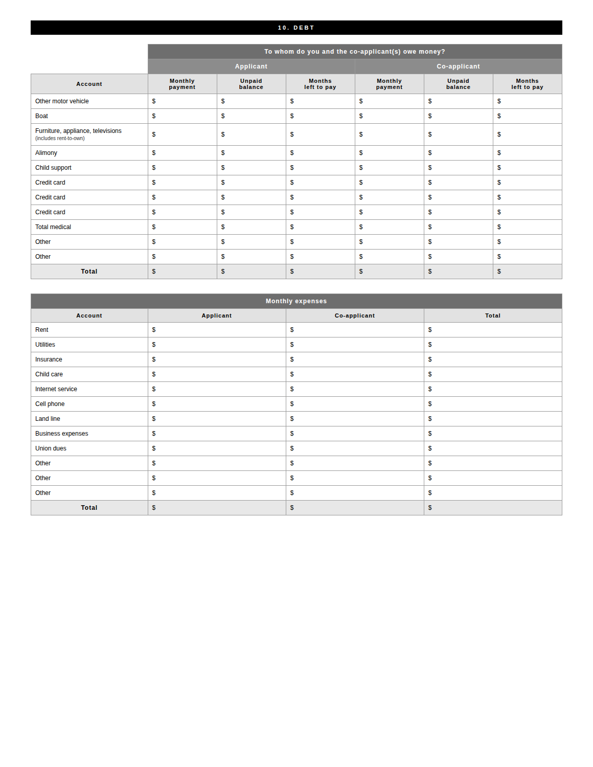10. DEBT
| | To whom do you and the co-applicant(s) owe money? |
| | Applicant | Co-applicant |
| Account | Monthly payment | Unpaid balance | Months left to pay | Monthly payment | Unpaid balance | Months left to pay |
| Other motor vehicle | $ | $ | $ | $ | $ | $ |
| Boat | $ | $ | $ | $ | $ | $ |
| Furniture, appliance, televisions (includes rent-to-own) | $ | $ | $ | $ | $ | $ |
| Alimony | $ | $ | $ | $ | $ | $ |
| Child support | $ | $ | $ | $ | $ | $ |
| Credit card | $ | $ | $ | $ | $ | $ |
| Credit card | $ | $ | $ | $ | $ | $ |
| Credit card | $ | $ | $ | $ | $ | $ |
| Total medical | $ | $ | $ | $ | $ | $ |
| Other | $ | $ | $ | $ | $ | $ |
| Other | $ | $ | $ | $ | $ | $ |
| Total | $ | $ | $ | $ | $ | $ |
| Monthly expenses |
| Account | Applicant | Co-applicant | Total |
| Rent | $ | $ | $ |
| Utilities | $ | $ | $ |
| Insurance | $ | $ | $ |
| Child care | $ | $ | $ |
| Internet service | $ | $ | $ |
| Cell phone | $ | $ | $ |
| Land line | $ | $ | $ |
| Business expenses | $ | $ | $ |
| Union dues | $ | $ | $ |
| Other | $ | $ | $ |
| Other | $ | $ | $ |
| Other | $ | $ | $ |
| Total | $ | $ | $ |